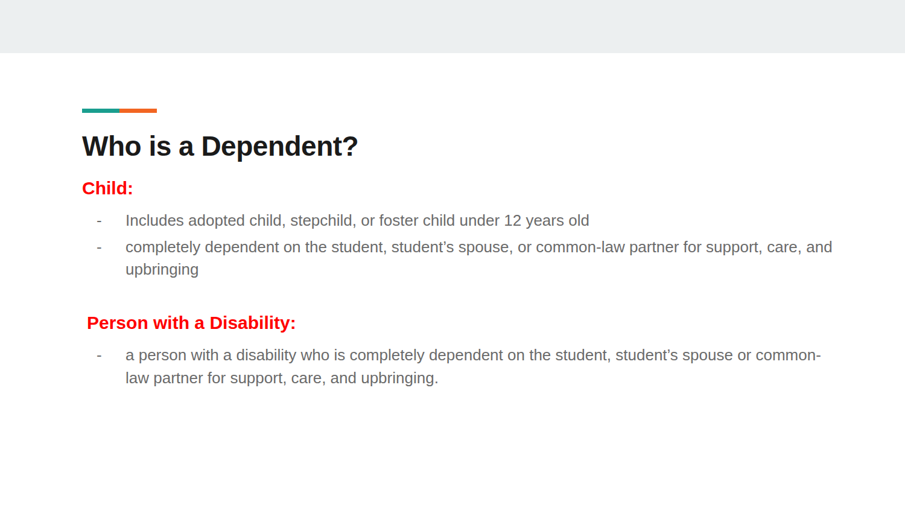Who is a Dependent?
Child:
Includes adopted child, stepchild, or foster child under 12 years old
completely dependent on the student, student’s spouse, or common-law partner for support, care, and upbringing
Person with a Disability:
a person with a disability who is completely dependent on the student, student’s spouse or common-law partner for support, care, and upbringing.